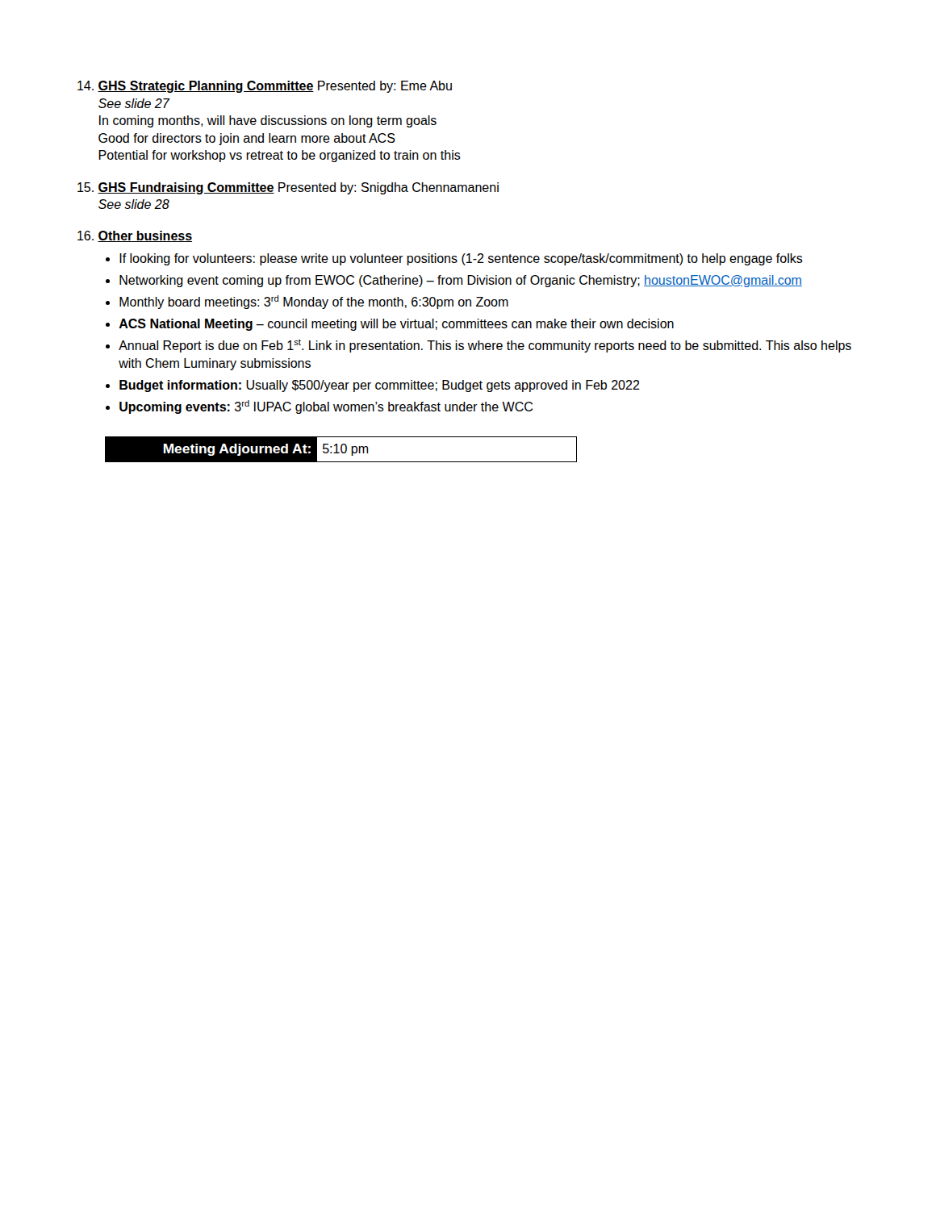GHS Strategic Planning Committee Presented by: Eme Abu
See slide 27
In coming months, will have discussions on long term goals
Good for directors to join and learn more about ACS
Potential for workshop vs retreat to be organized to train on this
GHS Fundraising Committee Presented by: Snigdha Chennamaneni
See slide 28
Other business
If looking for volunteers: please write up volunteer positions (1-2 sentence scope/task/commitment) to help engage folks
Networking event coming up from EWOC (Catherine) – from Division of Organic Chemistry; houstonEWOC@gmail.com
Monthly board meetings: 3rd Monday of the month, 6:30pm on Zoom
ACS National Meeting – council meeting will be virtual; committees can make their own decision
Annual Report is due on Feb 1st. Link in presentation. This is where the community reports need to be submitted. This also helps with Chem Luminary submissions
Budget information: Usually $500/year per committee; Budget gets approved in Feb 2022
Upcoming events: 3rd IUPAC global women’s breakfast under the WCC
| Meeting Adjourned At: | 5:10 pm |